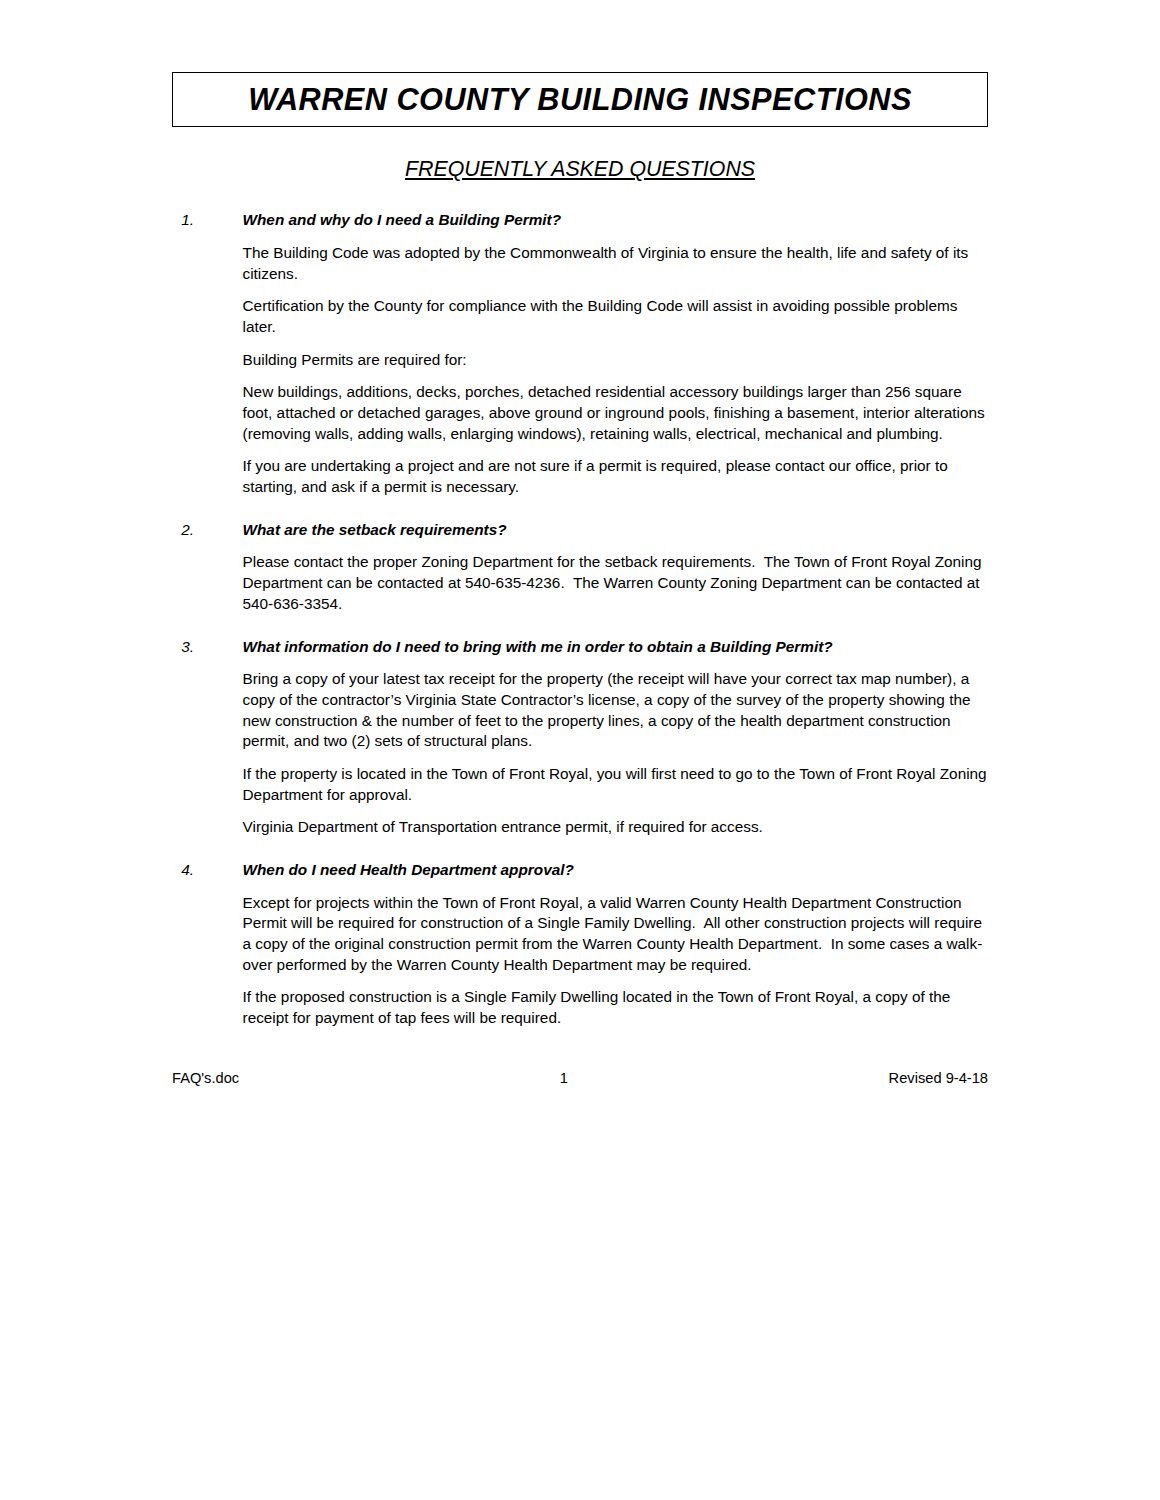WARREN COUNTY BUILDING INSPECTIONS
FREQUENTLY ASKED QUESTIONS
When and why do I need a Building Permit?
The Building Code was adopted by the Commonwealth of Virginia to ensure the health, life and safety of its citizens.
Certification by the County for compliance with the Building Code will assist in avoiding possible problems later.
Building Permits are required for:
New buildings, additions, decks, porches, detached residential accessory buildings larger than 256 square foot, attached or detached garages, above ground or inground pools, finishing a basement, interior alterations (removing walls, adding walls, enlarging windows), retaining walls, electrical, mechanical and plumbing.
If you are undertaking a project and are not sure if a permit is required, please contact our office, prior to starting, and ask if a permit is necessary.
What are the setback requirements?
Please contact the proper Zoning Department for the setback requirements. The Town of Front Royal Zoning Department can be contacted at 540-635-4236. The Warren County Zoning Department can be contacted at 540-636-3354.
What information do I need to bring with me in order to obtain a Building Permit?
Bring a copy of your latest tax receipt for the property (the receipt will have your correct tax map number), a copy of the contractor’s Virginia State Contractor’s license, a copy of the survey of the property showing the new construction & the number of feet to the property lines, a copy of the health department construction permit, and two (2) sets of structural plans.
If the property is located in the Town of Front Royal, you will first need to go to the Town of Front Royal Zoning Department for approval.
Virginia Department of Transportation entrance permit, if required for access.
When do I need Health Department approval?
Except for projects within the Town of Front Royal, a valid Warren County Health Department Construction Permit will be required for construction of a Single Family Dwelling. All other construction projects will require a copy of the original construction permit from the Warren County Health Department. In some cases a walk-over performed by the Warren County Health Department may be required.
If the proposed construction is a Single Family Dwelling located in the Town of Front Royal, a copy of the receipt for payment of tap fees will be required.
FAQ's.doc
1
Revised 9-4-18